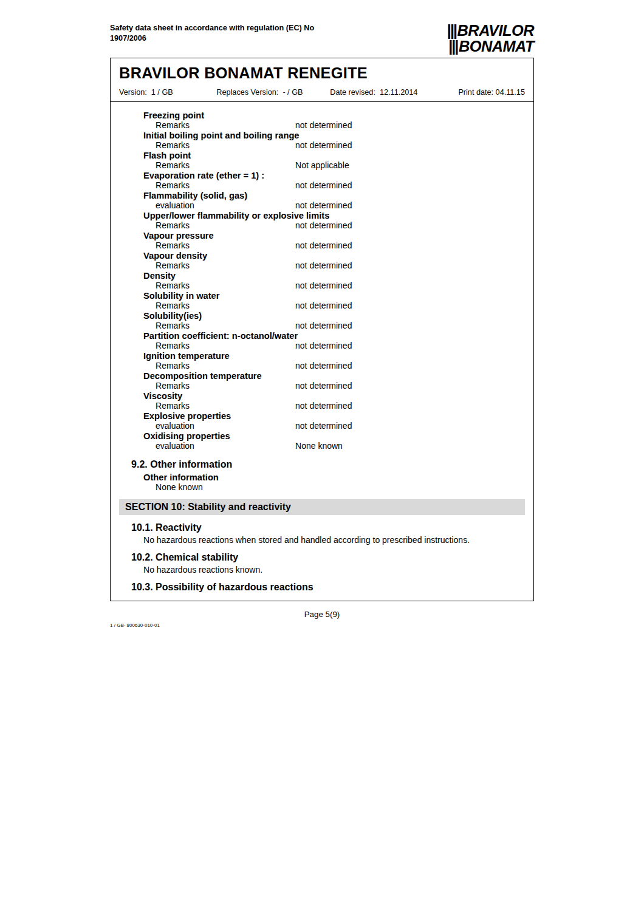Safety data sheet in accordance with regulation (EC) No
1907/2006
|||BRAVILOR
|||BONAMAT
BRAVILOR BONAMAT RENEGITE
Version: 1 / GB
Replaces Version: - / GB
Date revised: 12.11.2014
Print date: 04.11.15
Freezing point
Remarks
not determined
Initial boiling point and boiling range
Remarks
not determined
Flash point
Remarks
Not applicable
Evaporation rate (ether = 1) :
Remarks
not determined
Flammability (solid, gas)
evaluation
not determined
Upper/lower flammability or explosive limits
Remarks
not determined
Vapour pressure
Remarks
not determined
Vapour density
Remarks
not determined
Density
Remarks
not determined
Solubility in water
Remarks
not determined
Solubility(ies)
Remarks
not determined
Partition coefficient: n-octanol/water
Remarks
not determined
Ignition temperature
Remarks
not determined
Decomposition temperature
Remarks
not determined
Viscosity
Remarks
not determined
Explosive properties
evaluation
not determined
Oxidising properties
evaluation
None known
9.2. Other information
Other information
None known
SECTION 10: Stability and reactivity
10.1. Reactivity
No hazardous reactions when stored and handled according to prescribed instructions.
10.2. Chemical stability
No hazardous reactions known.
10.3. Possibility of hazardous reactions
Page 5(9)
1 / GB- 800630-010-01